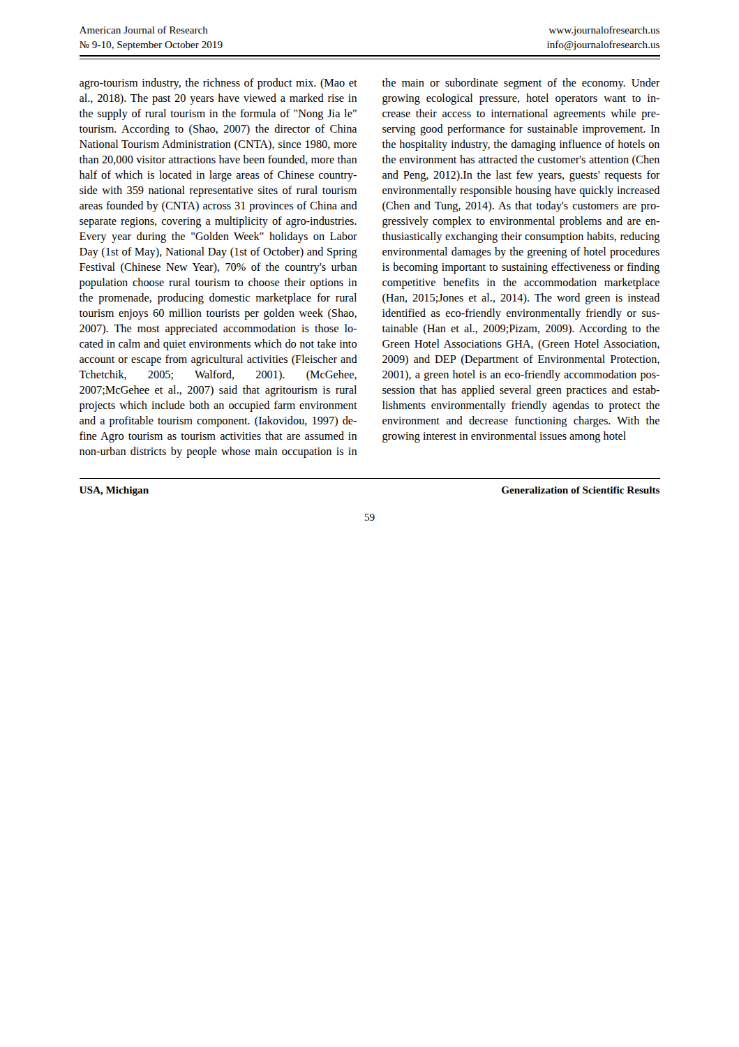American Journal of Research
№ 9-10, September October 2019
www.journalofresearch.us
info@journalofresearch.us
agro-tourism industry, the richness of product mix. (Mao et al., 2018). The past 20 years have viewed a marked rise in the supply of rural tourism in the formula of "Nong Jia le" tourism. According to (Shao, 2007) the director of China National Tourism Administration (CNTA), since 1980, more than 20,000 visitor attractions have been founded, more than half of which is located in large areas of Chinese countryside with 359 national representative sites of rural tourism areas founded by (CNTA) across 31 provinces of China and separate regions, covering a multiplicity of agro-industries. Every year during the "Golden Week" holidays on Labor Day (1st of May), National Day (1st of October) and Spring Festival (Chinese New Year), 70% of the country's urban population choose rural tourism to choose their options in the promenade, producing domestic marketplace for rural tourism enjoys 60 million tourists per golden week (Shao, 2007). The most appreciated accommodation is those located in calm and quiet environments which do not take into account or escape from agricultural activities (Fleischer and Tchetchik, 2005; Walford, 2001). (McGehee, 2007;McGehee et al., 2007) said that agritourism is rural projects which include both an occupied farm environment and a profitable tourism component. (Iakovidou, 1997) define Agro tourism as tourism activities that are assumed in non-urban districts by people whose main occupation is in the main or subordinate segment of the economy. Under growing ecological pressure, hotel operators want to increase their access to international agreements while preserving good performance for sustainable improvement. In the hospitality industry, the damaging influence of hotels on the environment has attracted the customer's attention (Chen and Peng, 2012).In the last few years, guests' requests for environmentally responsible housing have quickly increased (Chen and Tung, 2014). As that today's customers are progressively complex to environmental problems and are enthusiastically exchanging their consumption habits, reducing environmental damages by the greening of hotel procedures is becoming important to sustaining effectiveness or finding competitive benefits in the accommodation marketplace (Han, 2015;Jones et al., 2014). The word green is instead identified as eco-friendly environmentally friendly or sustainable (Han et al., 2009;Pizam, 2009). According to the Green Hotel Associations GHA, (Green Hotel Association, 2009) and DEP (Department of Environmental Protection, 2001), a green hotel is an eco-friendly accommodation possession that has applied several green practices and establishments environmentally friendly agendas to protect the environment and decrease functioning charges. With the growing interest in environmental issues among hotel
USA, Michigan
Generalization of Scientific Results
59